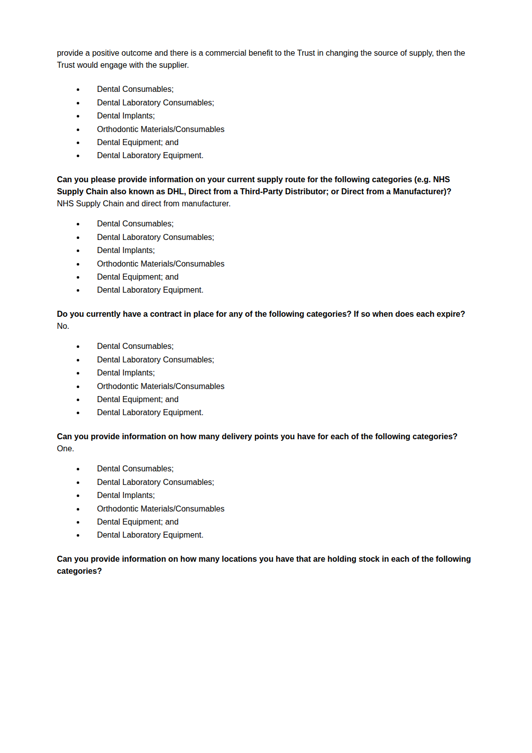provide a positive outcome and there is a commercial benefit to the Trust in changing the source of supply, then the Trust would engage with the supplier.
Dental Consumables;
Dental Laboratory Consumables;
Dental Implants;
Orthodontic Materials/Consumables
Dental Equipment; and
Dental Laboratory Equipment.
Can you please provide information on your current supply route for the following categories (e.g. NHS Supply Chain also known as DHL, Direct from a Third-Party Distributor; or Direct from a Manufacturer)?
NHS Supply Chain and direct from manufacturer.
Dental Consumables;
Dental Laboratory Consumables;
Dental Implants;
Orthodontic Materials/Consumables
Dental Equipment; and
Dental Laboratory Equipment.
Do you currently have a contract in place for any of the following categories? If so when does each expire?
No.
Dental Consumables;
Dental Laboratory Consumables;
Dental Implants;
Orthodontic Materials/Consumables
Dental Equipment; and
Dental Laboratory Equipment.
Can you provide information on how many delivery points you have for each of the following categories?
One.
Dental Consumables;
Dental Laboratory Consumables;
Dental Implants;
Orthodontic Materials/Consumables
Dental Equipment; and
Dental Laboratory Equipment.
Can you provide information on how many locations you have that are holding stock in each of the following categories?